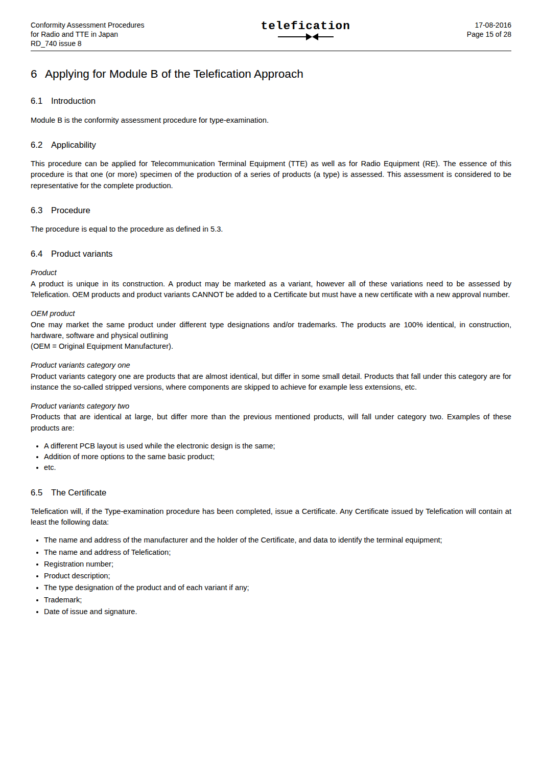Conformity Assessment Procedures
for Radio and TTE in Japan
RD_740 issue 8
telefication
17-08-2016
Page 15 of 28
6 Applying for Module B of the Telefication Approach
6.1 Introduction
Module B is the conformity assessment procedure for type-examination.
6.2 Applicability
This procedure can be applied for Telecommunication Terminal Equipment (TTE) as well as for Radio Equipment (RE). The essence of this procedure is that one (or more) specimen of the production of a series of products (a type) is assessed. This assessment is considered to be representative for the complete production.
6.3 Procedure
The procedure is equal to the procedure as defined in 5.3.
6.4 Product variants
Product
A product is unique in its construction. A product may be marketed as a variant, however all of these variations need to be assessed by Telefication. OEM products and product variants CANNOT be added to a Certificate but must have a new certificate with a new approval number.
OEM product
One may market the same product under different type designations and/or trademarks. The products are 100% identical, in construction, hardware, software and physical outlining
(OEM = Original Equipment Manufacturer).
Product variants category one
Product variants category one are products that are almost identical, but differ in some small detail. Products that fall under this category are for instance the so-called stripped versions, where components are skipped to achieve for example less extensions, etc.
Product variants category two
Products that are identical at large, but differ more than the previous mentioned products, will fall under category two. Examples of these products are:
A different PCB layout is used while the electronic design is the same;
Addition of more options to the same basic product;
etc.
6.5 The Certificate
Telefication will, if the Type-examination procedure has been completed, issue a Certificate. Any Certificate issued by Telefication will contain at least the following data:
The name and address of the manufacturer and the holder of the Certificate, and data to identify the terminal equipment;
The name and address of Telefication;
Registration number;
Product description;
The type designation of the product and of each variant if any;
Trademark;
Date of issue and signature.